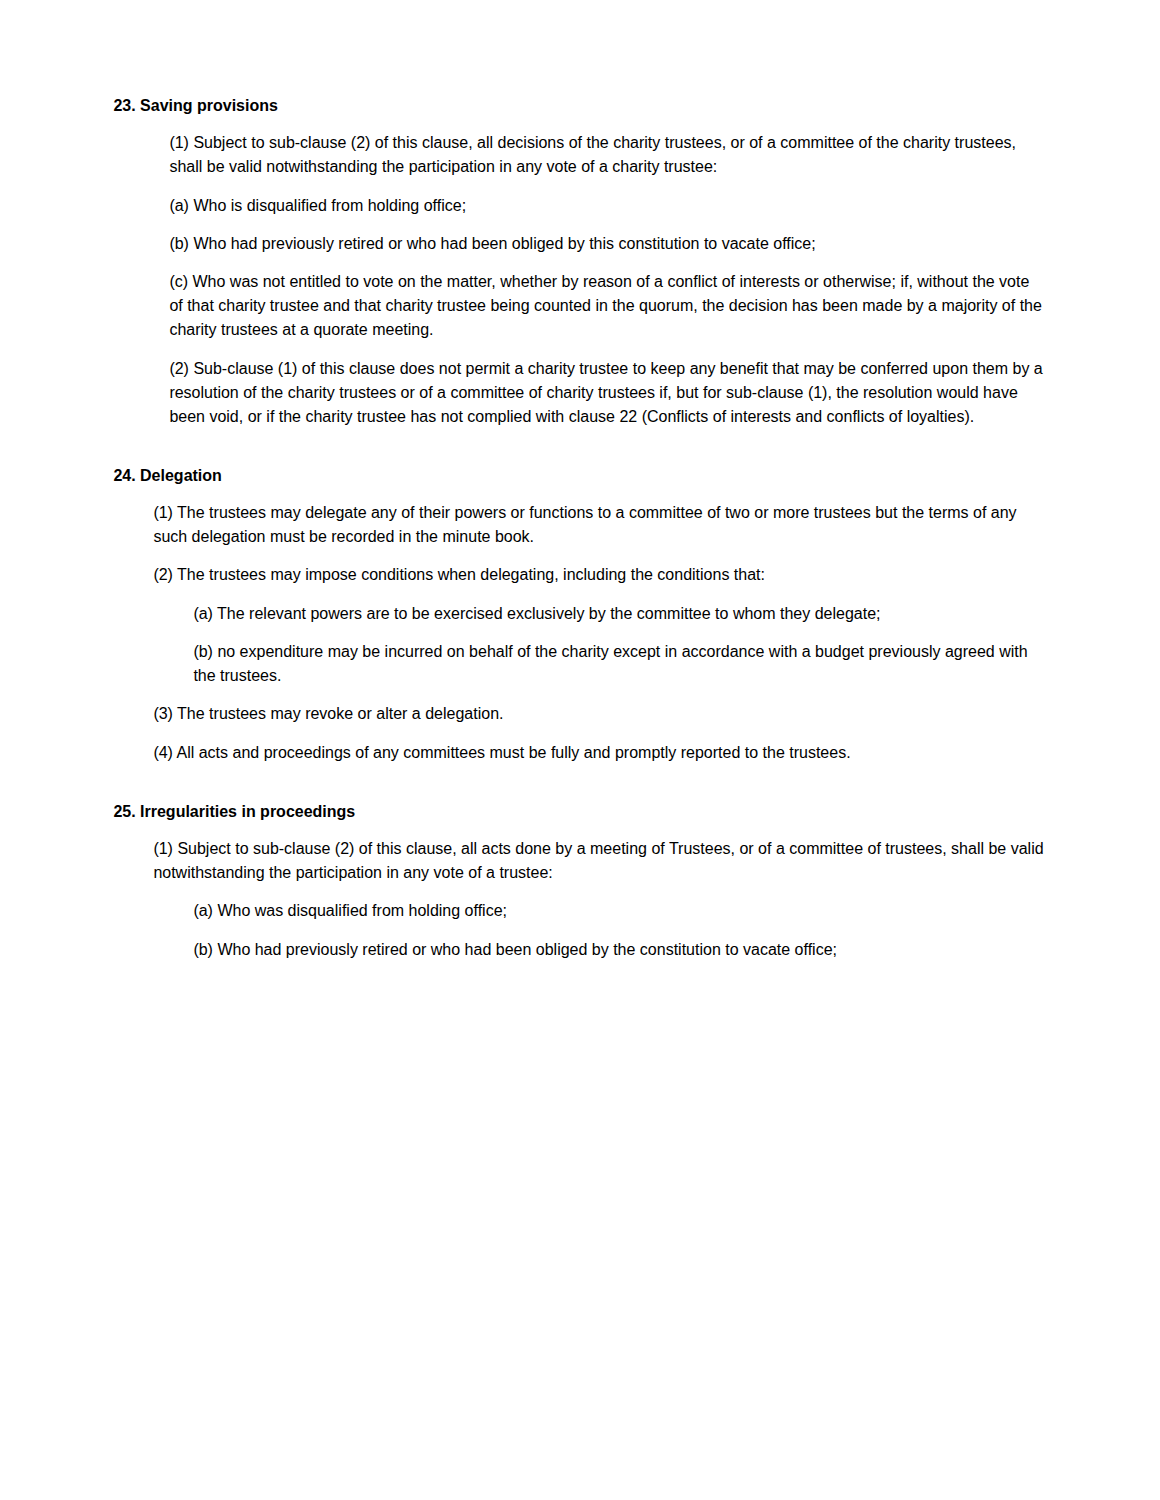23. Saving provisions
(1) Subject to sub-clause (2) of this clause, all decisions of the charity trustees, or of a committee of the charity trustees, shall be valid notwithstanding the participation in any vote of a charity trustee:
(a) Who is disqualified from holding office;
(b) Who had previously retired or who had been obliged by this constitution to vacate office;
(c) Who was not entitled to vote on the matter, whether by reason of a conflict of interests or otherwise; if, without the vote of that charity trustee and that charity trustee being counted in the quorum, the decision has been made by a majority of the charity trustees at a quorate meeting.
(2) Sub-clause (1) of this clause does not permit a charity trustee to keep any benefit that may be conferred upon them by a resolution of the charity trustees or of a committee of charity trustees if, but for sub-clause (1), the resolution would have been void, or if the charity trustee has not complied with clause 22 (Conflicts of interests and conflicts of loyalties).
24. Delegation
(1) The trustees may delegate any of their powers or functions to a committee of two or more trustees but the terms of any such delegation must be recorded in the minute book.
(2) The trustees may impose conditions when delegating, including the conditions that:
(a) The relevant powers are to be exercised exclusively by the committee to whom they delegate;
(b) no expenditure may be incurred on behalf of the charity except in accordance with a budget previously agreed with the trustees.
(3) The trustees may revoke or alter a delegation.
(4) All acts and proceedings of any committees must be fully and promptly reported to the trustees.
25. Irregularities in proceedings
(1) Subject to sub-clause (2) of this clause, all acts done by a meeting of Trustees, or of a committee of trustees, shall be valid notwithstanding the participation in any vote of a trustee:
(a) Who was disqualified from holding office;
(b) Who had previously retired or who had been obliged by the constitution to vacate office;